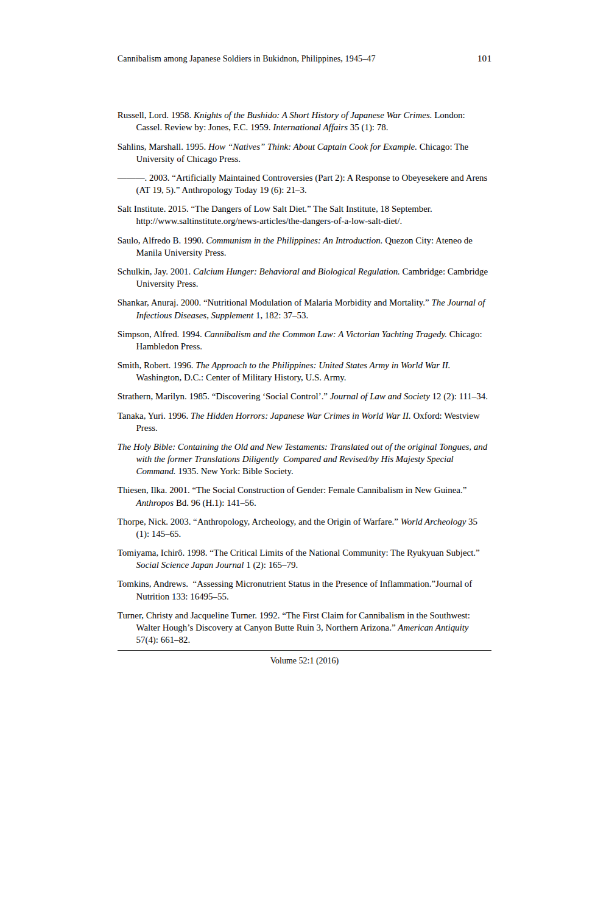Cannibalism among Japanese Soldiers in Bukidnon, Philippines, 1945–47 101
Russell, Lord. 1958. Knights of the Bushido: A Short History of Japanese War Crimes. London: Cassel. Review by: Jones, F.C. 1959. International Affairs 35 (1): 78.
Sahlins, Marshall. 1995. How “Natives” Think: About Captain Cook for Example. Chicago: The University of Chicago Press.
———. 2003. “Artificially Maintained Controversies (Part 2): A Response to Obeyesekere and Arens (AT 19, 5).” Anthropology Today 19 (6): 21–3.
Salt Institute. 2015. “The Dangers of Low Salt Diet.” The Salt Institute, 18 September. http://www.saltinstitute.org/news-articles/the-dangers-of-a-low-salt-diet/.
Saulo, Alfredo B. 1990. Communism in the Philippines: An Introduction. Quezon City: Ateneo de Manila University Press.
Schulkin, Jay. 2001. Calcium Hunger: Behavioral and Biological Regulation. Cambridge: Cambridge University Press.
Shankar, Anuraj. 2000. “Nutritional Modulation of Malaria Morbidity and Mortality.” The Journal of Infectious Diseases, Supplement 1, 182: 37–53.
Simpson, Alfred. 1994. Cannibalism and the Common Law: A Victorian Yachting Tragedy. Chicago: Hambledon Press.
Smith, Robert. 1996. The Approach to the Philippines: United States Army in World War II. Washington, D.C.: Center of Military History, U.S. Army.
Strathern, Marilyn. 1985. “Discovering ‘Social Control’.” Journal of Law and Society 12 (2): 111–34.
Tanaka, Yuri. 1996. The Hidden Horrors: Japanese War Crimes in World War II. Oxford: Westview Press.
The Holy Bible: Containing the Old and New Testaments: Translated out of the original Tongues, and with the former Translations Diligently Compared and Revised/by His Majesty Special Command. 1935. New York: Bible Society.
Thiesen, Ilka. 2001. “The Social Construction of Gender: Female Cannibalism in New Guinea.” Anthropos Bd. 96 (H.1): 141–56.
Thorpe, Nick. 2003. “Anthropology, Archeology, and the Origin of Warfare.” World Archeology 35 (1): 145–65.
Tomiyama, Ichirô. 1998. “The Critical Limits of the National Community: The Ryukyuan Subject.” Social Science Japan Journal 1 (2): 165–79.
Tomkins, Andrews. “Assessing Micronutrient Status in the Presence of Inflammation.”Journal of Nutrition 133: 16495–55.
Turner, Christy and Jacqueline Turner. 1992. “The First Claim for Cannibalism in the Southwest: Walter Hough’s Discovery at Canyon Butte Ruin 3, Northern Arizona.” American Antiquity 57(4): 661–82.
Volume 52:1 (2016)